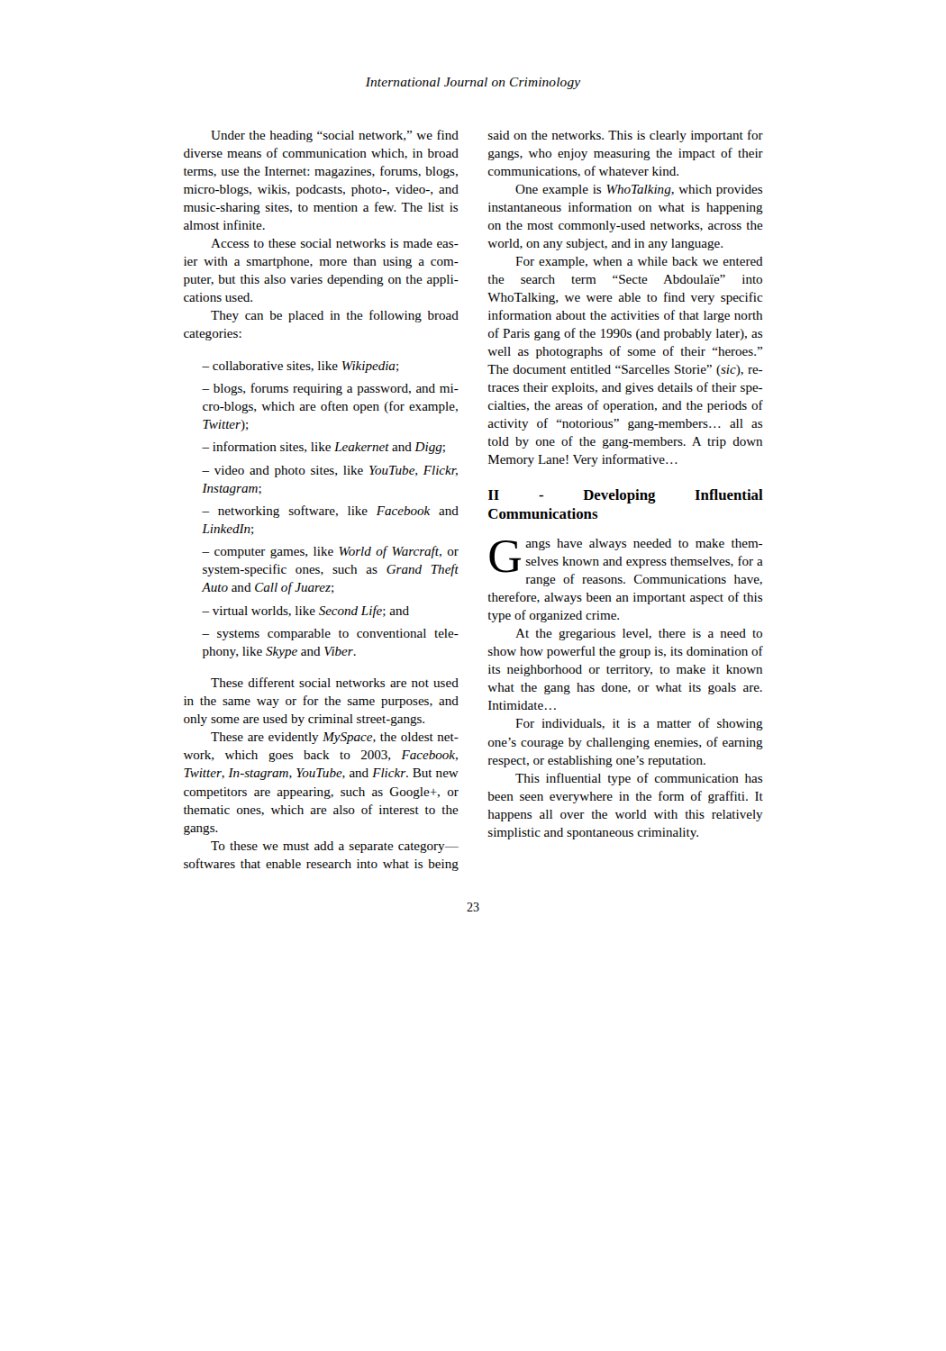International Journal on Criminology
Under the heading “social network,” we find diverse means of communication which, in broad terms, use the Internet: magazines, forums, blogs, micro-blogs, wikis, podcasts, photo-, video-, and music-sharing sites, to mention a few. The list is almost infinite.
Access to these social networks is made easier with a smartphone, more than using a computer, but this also varies depending on the applications used.
They can be placed in the following broad categories:
– collaborative sites, like Wikipedia;
– blogs, forums requiring a password, and micro-blogs, which are often open (for example, Twitter);
– information sites, like Leakernet and Digg;
– video and photo sites, like YouTube, Flickr, Instagram;
– networking software, like Facebook and LinkedIn;
– computer games, like World of Warcraft, or system-specific ones, such as Grand Theft Auto and Call of Juarez;
– virtual worlds, like Second Life; and
– systems comparable to conventional telephony, like Skype and Viber.
These different social networks are not used in the same way or for the same purposes, and only some are used by criminal street-gangs.
These are evidently MySpace, the oldest network, which goes back to 2003, Facebook, Twitter, In-stagram, YouTube, and Flickr. But new competitors are appearing, such as Google+, or thematic ones, which are also of interest to the gangs.
To these we must add a separate category—softwares that enable research into what is being said on the networks. This is clearly important for gangs, who enjoy measuring the impact of their communications, of whatever kind.
One example is WhoTalking, which provides instantaneous information on what is happening on the most commonly-used networks, across the world, on any subject, and in any language.
For example, when a while back we entered the search term “Secte Abdoulaïe” into WhoTalking, we were able to find very specific information about the activities of that large north of Paris gang of the 1990s (and probably later), as well as photographs of some of their “heroes.” The document entitled “Sarcelles Storie” (sic), retraces their exploits, and gives details of their specialties, the areas of operation, and the periods of activity of “notorious” gang-members… all as told by one of the gang-members. A trip down Memory Lane! Very informative…
II - Developing Influential Communications
Gangs have always needed to make themselves known and express themselves, for a range of reasons. Communications have, therefore, always been an important aspect of this type of organized crime.
At the gregarious level, there is a need to show how powerful the group is, its domination of its neighborhood or territory, to make it known what the gang has done, or what its goals are. Intimidate…
For individuals, it is a matter of showing one’s courage by challenging enemies, of earning respect, or establishing one’s reputation.
This influential type of communication has been seen everywhere in the form of graffiti. It happens all over the world with this relatively simplistic and spontaneous criminality.
23